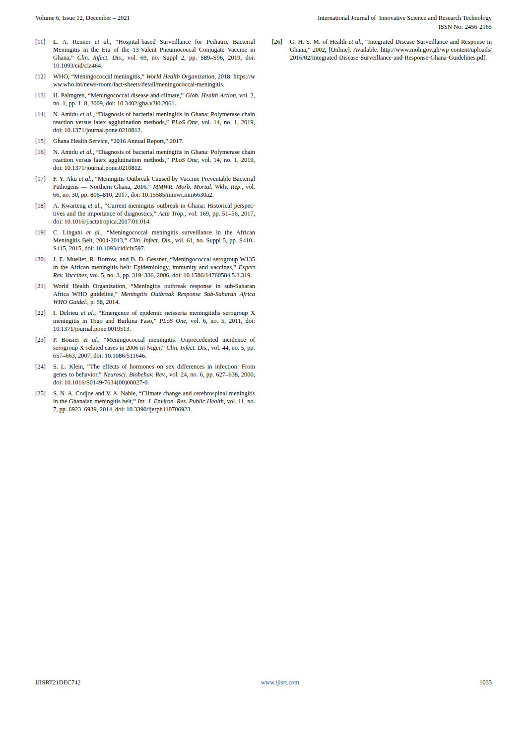Volume 6, Issue 12, December – 2021
International Journal of Innovative Science and Research Technology
ISSN No:-2456-2165
[11] L. A. Renner et al., “Hospital-based Surveillance for Pediatric Bacterial Meningitis in the Era of the 13-Valent Pneumococcal Conjugate Vaccine in Ghana,” Clin. Infect. Dis., vol. 69, no. Suppl 2, pp. S89–S96, 2019, doi: 10.1093/cid/ciz464.
[12] WHO, “Meningococcal meningitis,” World Health Organization, 2018. https://www.who.int/news-room/fact-sheets/detail/meningococcal-meningitis.
[13] H. Palmgren, “Meningococcal disease and climate,” Glob. Health Action, vol. 2, no. 1, pp. 1–8, 2009, doi: 10.3402/gha.v2i0.2061.
[14] N. Amidu et al., “Diagnosis of bacterial meningitis in Ghana: Polymerase chain reaction versus latex agglutination methods,” PLoS One, vol. 14, no. 1, 2019, doi: 10.1371/journal.pone.0210812.
[15] Ghana Health Service, “2016 Annual Report,” 2017.
[16] N. Amidu et al., “Diagnosis of bacterial meningitis in Ghana: Polymerase chain reaction versus latex agglutination methods,” PLoS One, vol. 14, no. 1, 2019, doi: 10.1371/journal.pone.0210812.
[17] F. Y. Aku et al., “Meningitis Outbreak Caused by Vaccine-Preventable Bacterial Pathogens — Northern Ghana, 2016,” MMWR. Morb. Mortal. Wkly. Rep., vol. 66, no. 30, pp. 806–810, 2017, doi: 10.15585/mmwr.mm6630a2.
[18] A. Kwarteng et al., “Current meningitis outbreak in Ghana: Historical perspectives and the importance of diagnostics,” Acta Trop., vol. 169, pp. 51–56, 2017, doi: 10.1016/j.actatropica.2017.01.014.
[19] C. Lingani et al., “Meningococcal meningitis surveillance in the African Meningitis Belt, 2004-2013,” Clin. Infect. Dis., vol. 61, no. Suppl 5, pp. S410–S415, 2015, doi: 10.1093/cid/civ597.
[20] J. E. Mueller, R. Borrow, and B. D. Gessner, “Meningococcal serogroup W135 in the African meningitis belt: Epidemiology, immunity and vaccines,” Expert Rev. Vaccines, vol. 5, no. 3, pp. 319–336, 2006, doi: 10.1586/14760584.5.3.319.
[21] World Health Organization, “Meningitis outbreak response in sub-Saharan Africa WHO guideline,” Meningitis Outbreak Response Sub-Saharan Africa WHO Guidel., p. 58, 2014.
[22] I. Delrieu et al., “Emergence of epidemic neisseria meningitidis serogroup X meningitis in Togo and Burkina Faso,” PLoS One, vol. 6, no. 5, 2011, doi: 10.1371/journal.pone.0019513.
[23] P. Boisier et al., “Meningococcal meningitis: Unprecedented incidence of serogroup X-related cases in 2006 in Niger,” Clin. Infect. Dis., vol. 44, no. 5, pp. 657–663, 2007, doi: 10.1086/511646.
[24] S. L. Klein, “The effects of hormones on sex differences in infection: From genes to behavior,” Neurosci. Biobehav. Rev., vol. 24, no. 6, pp. 627–638, 2000, doi: 10.1016/S0149-7634(00)00027-0.
[25] S. N. A. Codjoe and V. A. Nabie, “Climate change and cerebrospinal meningitis in the Ghanaian meningitis belt,” Int. J. Environ. Res. Public Health, vol. 11, no. 7, pp. 6923–6939, 2014, doi: 10.3390/ijerph110706923.
[26] G. H. S. M. of Health et al., “Integrated Disease Surveillance and Response in Ghana,” 2002, [Online]. Available: http://www.moh.gov.gh/wp-content/uploads/2016/02/Integrated-Disease-Surveillance-and-Response-Ghana-Guidelines.pdf.
IJISRT21DEC742
www.ijisrt.com
1035